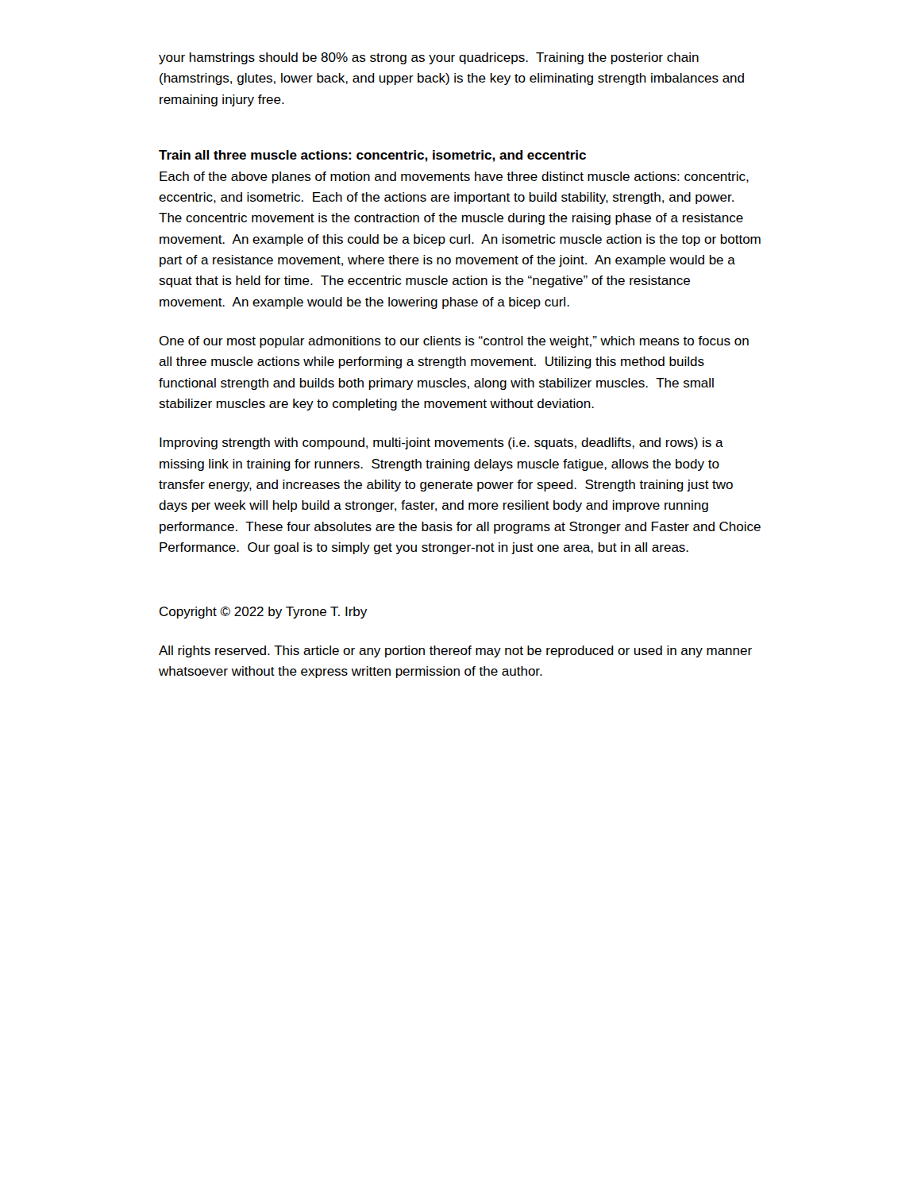your hamstrings should be 80% as strong as your quadriceps. Training the posterior chain (hamstrings, glutes, lower back, and upper back) is the key to eliminating strength imbalances and remaining injury free.
Train all three muscle actions: concentric, isometric, and eccentric
Each of the above planes of motion and movements have three distinct muscle actions: concentric, eccentric, and isometric. Each of the actions are important to build stability, strength, and power. The concentric movement is the contraction of the muscle during the raising phase of a resistance movement. An example of this could be a bicep curl. An isometric muscle action is the top or bottom part of a resistance movement, where there is no movement of the joint. An example would be a squat that is held for time. The eccentric muscle action is the “negative” of the resistance movement. An example would be the lowering phase of a bicep curl.
One of our most popular admonitions to our clients is “control the weight,” which means to focus on all three muscle actions while performing a strength movement. Utilizing this method builds functional strength and builds both primary muscles, along with stabilizer muscles. The small stabilizer muscles are key to completing the movement without deviation.
Improving strength with compound, multi-joint movements (i.e. squats, deadlifts, and rows) is a missing link in training for runners. Strength training delays muscle fatigue, allows the body to transfer energy, and increases the ability to generate power for speed. Strength training just two days per week will help build a stronger, faster, and more resilient body and improve running performance. These four absolutes are the basis for all programs at Stronger and Faster and Choice Performance. Our goal is to simply get you stronger-not in just one area, but in all areas.
Copyright © 2022 by Tyrone T. Irby
All rights reserved. This article or any portion thereof may not be reproduced or used in any manner whatsoever without the express written permission of the author.